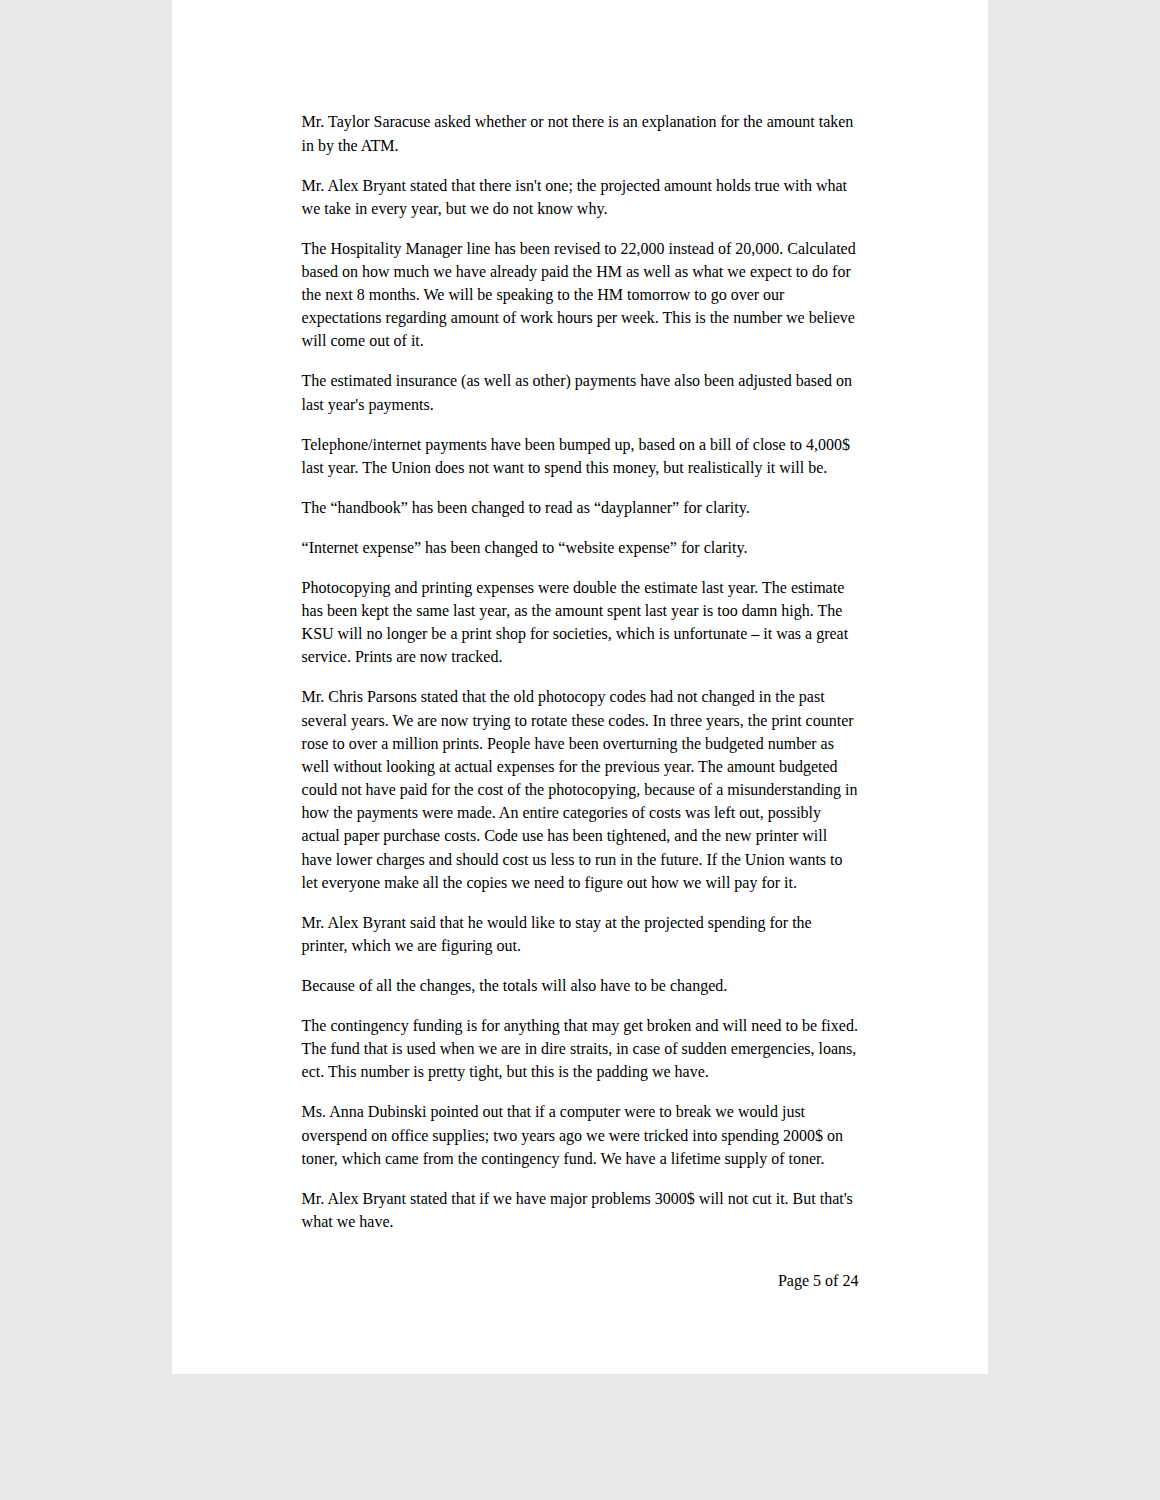Mr. Taylor Saracuse asked whether or not there is an explanation for the amount taken in by the ATM.
Mr. Alex Bryant stated that there isn't one; the projected amount holds true with what we take in every year, but we do not know why.
The Hospitality Manager line has been revised to 22,000 instead of 20,000. Calculated based on how much we have already paid the HM as well as what we expect to do for the next 8 months. We will be speaking to the HM tomorrow to go over our expectations regarding amount of work hours per week. This is the number we believe will come out of it.
The estimated insurance (as well as other) payments have also been adjusted based on last year's payments.
Telephone/internet payments have been bumped up, based on a bill of close to 4,000$ last year. The Union does not want to spend this money, but realistically it will be.
The “handbook” has been changed to read as “dayplanner” for clarity.
“Internet expense” has been changed to “website expense” for clarity.
Photocopying and printing expenses were double the estimate last year. The estimate has been kept the same last year, as the amount spent last year is too damn high. The KSU will no longer be a print shop for societies, which is unfortunate – it was a great service. Prints are now tracked.
Mr. Chris Parsons stated that the old photocopy codes had not changed in the past several years. We are now trying to rotate these codes. In three years, the print counter rose to over a million prints. People have been overturning the budgeted number as well without looking at actual expenses for the previous year. The amount budgeted could not have paid for the cost of the photocopying, because of a misunderstanding in how the payments were made. An entire categories of costs was left out, possibly actual paper purchase costs. Code use has been tightened, and the new printer will have lower charges and should cost us less to run in the future. If the Union wants to let everyone make all the copies we need to figure out how we will pay for it.
Mr. Alex Byrant said that he would like to stay at the projected spending for the printer, which we are figuring out.
Because of all the changes, the totals will also have to be changed.
The contingency funding is for anything that may get broken and will need to be fixed. The fund that is used when we are in dire straits, in case of sudden emergencies, loans, ect. This number is pretty tight, but this is the padding we have.
Ms. Anna Dubinski pointed out that if a computer were to break we would just overspend on office supplies; two years ago we were tricked into spending 2000$ on toner, which came from the contingency fund. We have a lifetime supply of toner.
Mr. Alex Bryant stated that if we have major problems 3000$ will not cut it. But that's what we have.
Page 5 of 24